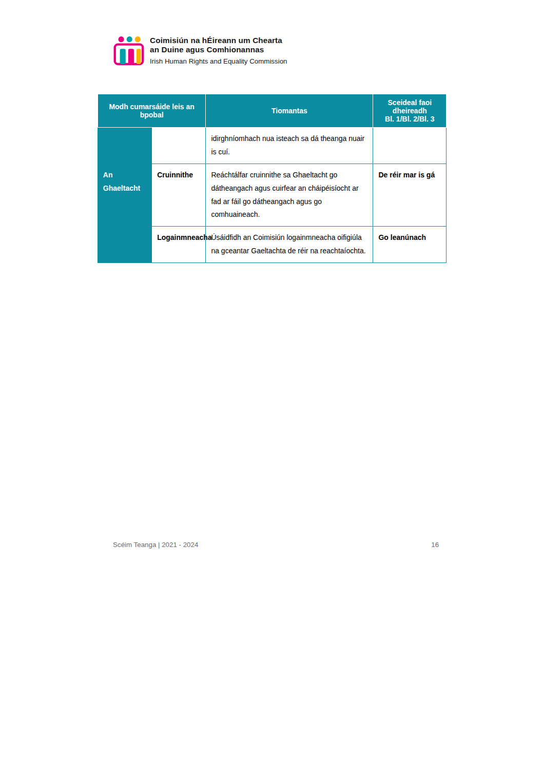Coimisiún na hÉireann um Chearta
an Duine agus Comhionannas
Irish Human Rights and Equality Commission
| Modh cumarsáide leis an bpobal | Tiomantas | Sceideal faoi dheireadh Bl. 1/Bl. 2/Bl. 3 |
| --- | --- | --- |
| | | idirghníomhach nua isteach sa dá theanga nuair is cuí. | |
| An Ghaeltacht | Cruinnithe | Reáchtálfar cruinnithe sa Ghaeltacht go dátheangach agus cuirfear an cháipéisíocht ar fad ar fáil go dátheangach agus go comhuaineach. | De réir mar is gá |
| Logainmneacha | Úsáidfidh an Coimisiún logainmneacha oifigiúla na gceantar Gaeltachta de réir na reachtaíochta. | Go leanúnach |
Scéim Teanga | 2021 - 2024 16